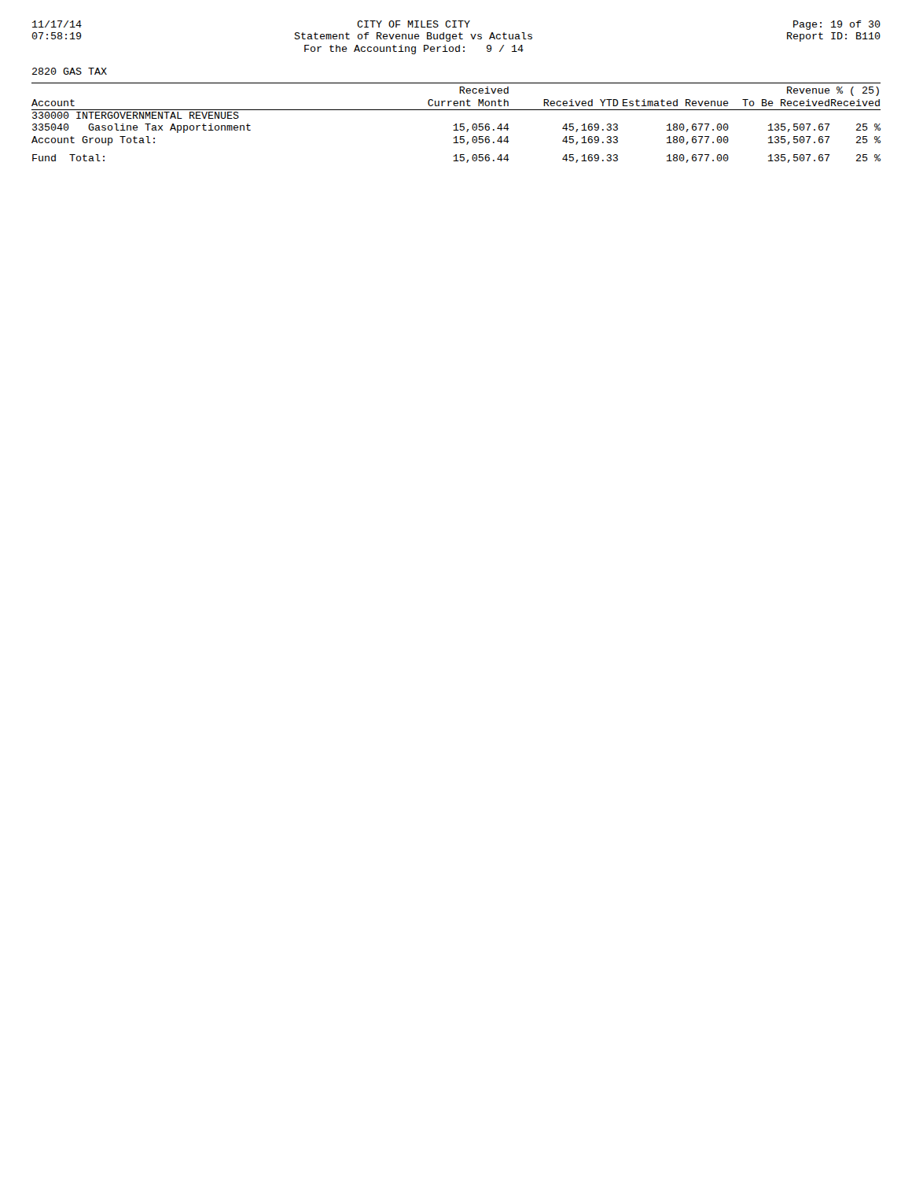| 11/17/14 | CITY OF MILES CITY | Page: 19 of 30 |
| 07:58:19 | Statement of Revenue Budget vs Actuals | Report ID: B110 |
| | For the Accounting Period: 9 / 14 | |
2820 GAS TAX
| | Received | | | Revenue | % ( 25) |
| --- | --- | --- | --- | --- | --- |
| Account | Current Month | Received YTD | Estimated Revenue | To Be Received | Received |
| 330000 INTERGOVERNMENTAL REVENUES |
| 335040 Gasoline Tax Apportionment | 15,056.44 | 45,169.33 | 180,677.00 | 135,507.67 | 25 % |
| Account Group Total: | 15,056.44 | 45,169.33 | 180,677.00 | 135,507.67 | 25 % |
| Fund Total: | 15,056.44 | 45,169.33 | 180,677.00 | 135,507.67 | 25 % |